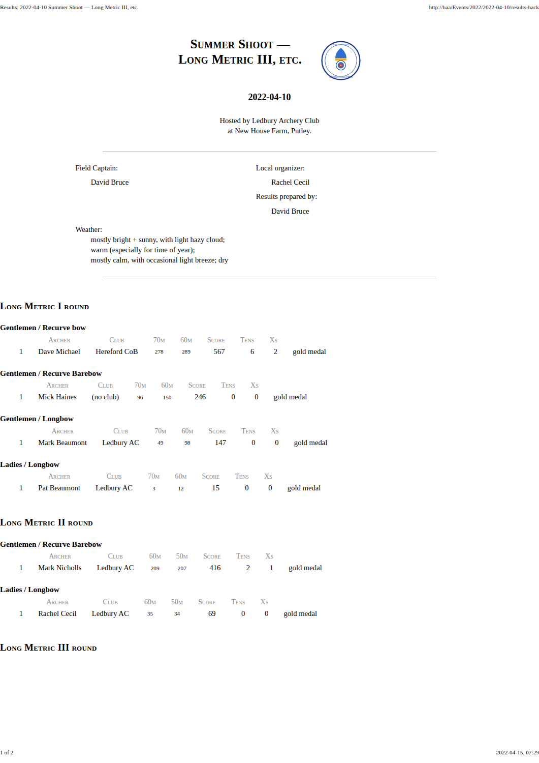Results: 2022-04-10 Summer Shoot — Long Metric III, etc.
http://haa/Events/2022/2022-04-10/results-hack
Summer Shoot —
Long Metric III, etc.
HEREFORDSHIRE ARCHERY ASSOCIATION
2022-04-10
Hosted by Ledbury Archery Club
at New House Farm, Putley.
| Field Captain: | Local organizer: |
| David Bruce | Rachel Cecil |
| | Results prepared by: |
| | David Bruce |
Weather:
mostly bright + sunny, with light hazy cloud;
warm (especially for time of year);
mostly calm, with occasional light breeze; dry
Long Metric I round
Gentlemen / Recurve bow
| | Archer | Club | 70m | 60m | Score | Tens | Xs | |
| --- | --- | --- | --- | --- | --- | --- | --- | --- |
| 1 | Dave Michael | Hereford CoB | 278 | 289 | 567 | 6 | 2 | gold medal |
Gentlemen / Recurve Barebow
| | Archer | Club | 70m | 60m | Score | Tens | Xs | |
| --- | --- | --- | --- | --- | --- | --- | --- | --- |
| 1 | Mick Haines | (no club) | 96 | 150 | 246 | 0 | 0 | gold medal |
Gentlemen / Longbow
| | Archer | Club | 70m | 60m | Score | Tens | Xs | |
| --- | --- | --- | --- | --- | --- | --- | --- | --- |
| 1 | Mark Beaumont | Ledbury AC | 49 | 98 | 147 | 0 | 0 | gold medal |
Ladies / Longbow
| | Archer | Club | 70m | 60m | Score | Tens | Xs | |
| --- | --- | --- | --- | --- | --- | --- | --- | --- |
| 1 | Pat Beaumont | Ledbury AC | 3 | 12 | 15 | 0 | 0 | gold medal |
Long Metric II round
Gentlemen / Recurve Barebow
| | Archer | Club | 60m | 50m | Score | Tens | Xs | |
| --- | --- | --- | --- | --- | --- | --- | --- | --- |
| 1 | Mark Nicholls | Ledbury AC | 209 | 207 | 416 | 2 | 1 | gold medal |
Ladies / Longbow
| | Archer | Club | 60m | 50m | Score | Tens | Xs | |
| --- | --- | --- | --- | --- | --- | --- | --- | --- |
| 1 | Rachel Cecil | Ledbury AC | 35 | 34 | 69 | 0 | 0 | gold medal |
Long Metric III round
1 of 2
2022-04-15, 07:29